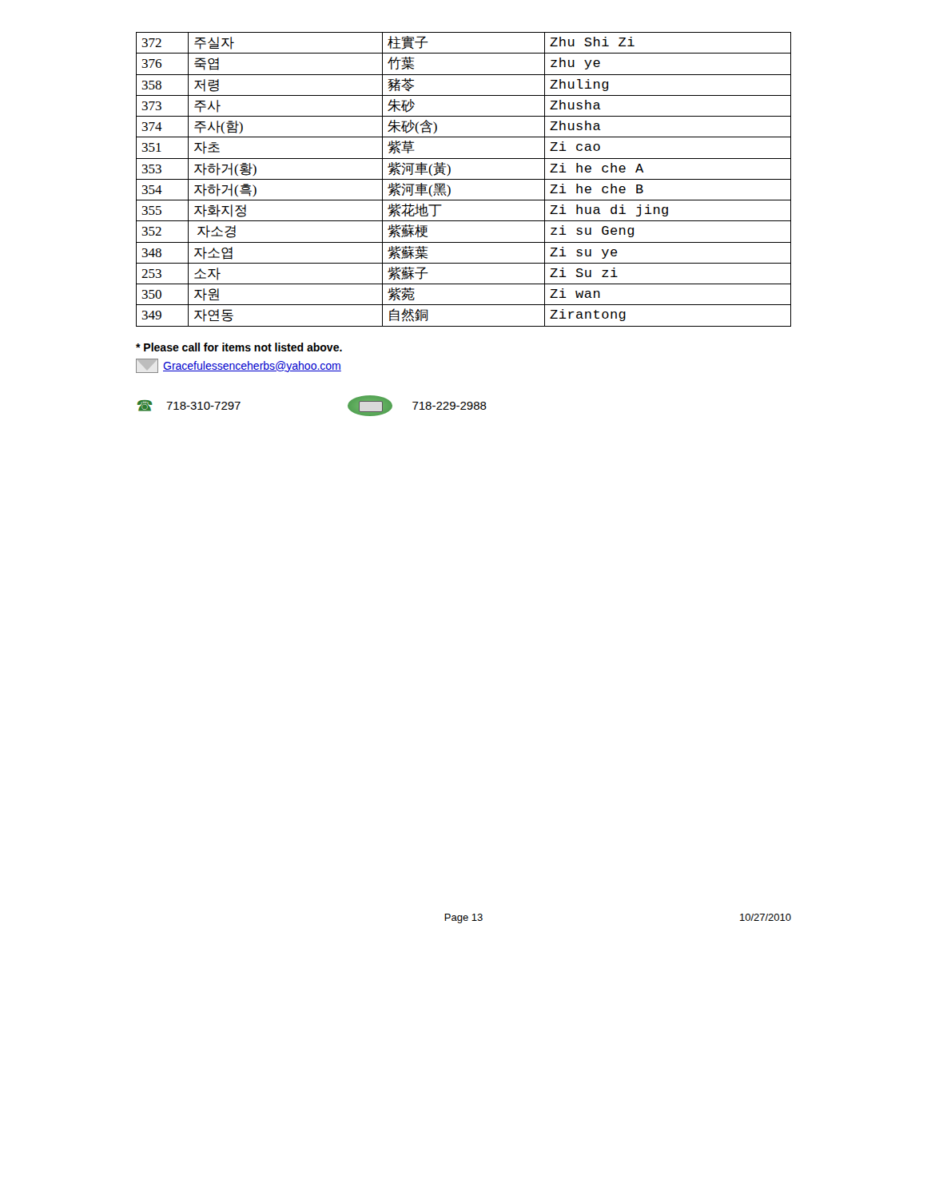| 372 | 주실자 | 柱實子 | Zhu Shi Zi |
| 376 | 죽엽 | 竹葉 | zhu ye |
| 358 | 저령 | 豬苓 | Zhuling |
| 373 | 주사 | 朱砂 | Zhusha |
| 374 | 주사(함) | 朱砂(含) | Zhusha |
| 351 | 자초 | 紫草 | Zi cao |
| 353 | 자하거(황) | 紫河車(黃) | Zi he che A |
| 354 | 자하거(흑) | 紫河車(黑) | Zi he che B |
| 355 | 자화지정 | 紫花地丁 | Zi hua di jing |
| 352 | 자소경 | 紫蘇梗 | zi su Geng |
| 348 | 자소엽 | 紫蘇葉 | Zi su ye |
| 253 | 소자 | 紫蘇子 | Zi Su zi |
| 350 | 자원 | 紫菀 | Zi wan |
| 349 | 자연동 | 自然銅 | Zirantong |
* Please call for items not listed above.
Gracefulessenceherbs@yahoo.com
☎ 718-310-7297 718-229-2988
Page 13
10/27/2010